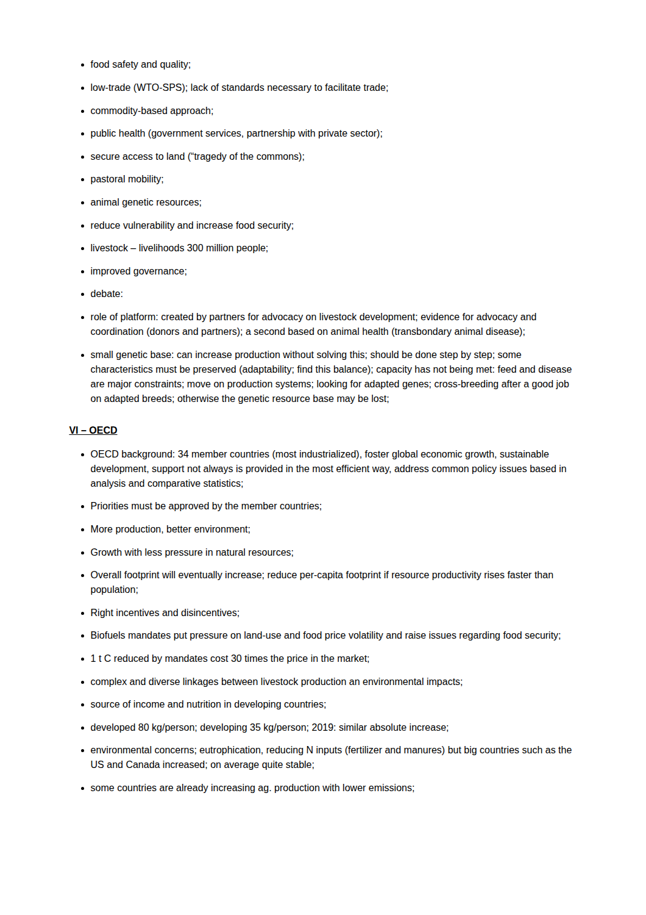food safety and quality;
low-trade (WTO-SPS); lack of standards necessary to facilitate trade;
commodity-based approach;
public health (government services, partnership with private sector);
secure access to land (“tragedy of the commons);
pastoral mobility;
animal genetic resources;
reduce vulnerability and increase food security;
livestock – livelihoods 300 million people;
improved governance;
debate:
role of platform: created by partners for advocacy on livestock development; evidence for advocacy and coordination (donors and partners); a second based on animal health (transbondary animal disease);
small genetic base: can increase production without solving this; should be done step by step; some characteristics must be preserved (adaptability; find this balance); capacity has not being met: feed and disease are major constraints; move on production systems; looking for adapted genes; cross-breeding after a good job on adapted breeds; otherwise the genetic resource base may be lost;
VI – OECD
OECD background: 34 member countries (most industrialized), foster global economic growth, sustainable development, support not always is provided in the most efficient way, address common policy issues based in analysis and comparative statistics;
Priorities must be approved by the member countries;
More production, better environment;
Growth with less pressure in natural resources;
Overall footprint will eventually increase; reduce per-capita footprint if resource productivity rises faster than population;
Right incentives and disincentives;
Biofuels mandates put pressure on land-use and food price volatility and raise issues regarding food security;
1 t C reduced by mandates cost 30 times the price in the market;
complex and diverse linkages between livestock production an environmental impacts;
source of income and nutrition in developing countries;
developed 80 kg/person; developing 35 kg/person; 2019: similar absolute increase;
environmental concerns; eutrophication, reducing N inputs (fertilizer and manures) but big countries such as the US and Canada increased; on average quite stable;
some countries are already increasing ag. production with lower emissions;